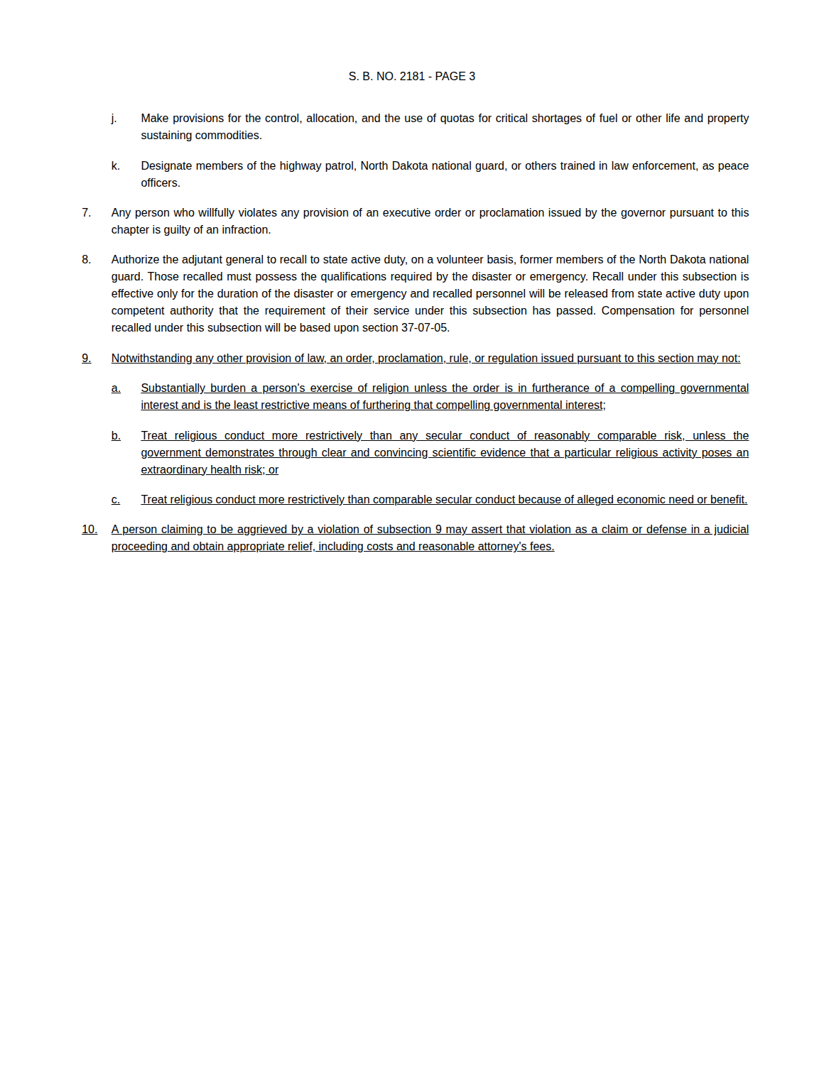S. B. NO. 2181 - PAGE 3
j.
Make provisions for the control, allocation, and the use of quotas for critical shortages of fuel or other life and property sustaining commodities.
k.
Designate members of the highway patrol, North Dakota national guard, or others trained in law enforcement, as peace officers.
7.
Any person who willfully violates any provision of an executive order or proclamation issued by the governor pursuant to this chapter is guilty of an infraction.
8.
Authorize the adjutant general to recall to state active duty, on a volunteer basis, former members of the North Dakota national guard. Those recalled must possess the qualifications required by the disaster or emergency. Recall under this subsection is effective only for the duration of the disaster or emergency and recalled personnel will be released from state active duty upon competent authority that the requirement of their service under this subsection has passed. Compensation for personnel recalled under this subsection will be based upon section 37-07-05.
9.
Notwithstanding any other provision of law, an order, proclamation, rule, or regulation issued pursuant to this section may not:
a.
Substantially burden a person's exercise of religion unless the order is in furtherance of a compelling governmental interest and is the least restrictive means of furthering that compelling governmental interest;
b.
Treat religious conduct more restrictively than any secular conduct of reasonably comparable risk, unless the government demonstrates through clear and convincing scientific evidence that a particular religious activity poses an extraordinary health risk; or
c.
Treat religious conduct more restrictively than comparable secular conduct because of alleged economic need or benefit.
10.
A person claiming to be aggrieved by a violation of subsection 9 may assert that violation as a claim or defense in a judicial proceeding and obtain appropriate relief, including costs and reasonable attorney's fees.